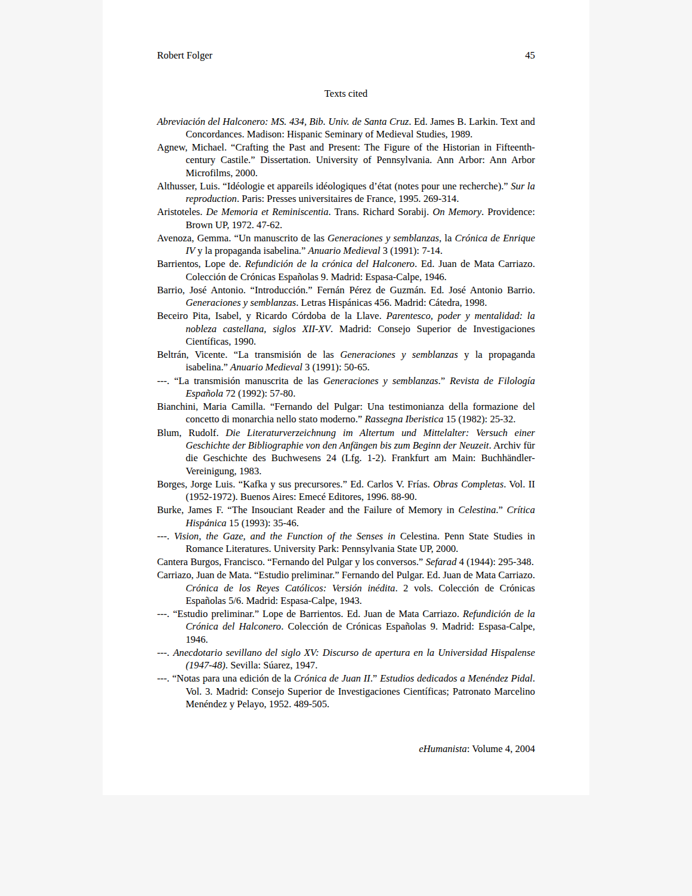Robert Folger 45
Texts cited
Abreviación del Halconero: MS. 434, Bib. Univ. de Santa Cruz. Ed. James B. Larkin. Text and Concordances. Madison: Hispanic Seminary of Medieval Studies, 1989.
Agnew, Michael. “Crafting the Past and Present: The Figure of the Historian in Fifteenth-century Castile.” Dissertation. University of Pennsylvania. Ann Arbor: Ann Arbor Microfilms, 2000.
Althusser, Luis. “Idéologie et appareils idéologiques d’état (notes pour une recherche).” Sur la reproduction. Paris: Presses universitaires de France, 1995. 269-314.
Aristoteles. De Memoria et Reminiscentia. Trans. Richard Sorabij. On Memory. Providence: Brown UP, 1972. 47-62.
Avenoza, Gemma. “Un manuscrito de las Generaciones y semblanzas, la Crónica de Enrique IV y la propaganda isabelina.” Anuario Medieval 3 (1991): 7-14.
Barrientos, Lope de. Refundición de la crónica del Halconero. Ed. Juan de Mata Carriazo. Colección de Crónicas Españolas 9. Madrid: Espasa-Calpe, 1946.
Barrio, José Antonio. “Introducción.” Fernán Pérez de Guzmán. Ed. José Antonio Barrio. Generaciones y semblanzas. Letras Hispánicas 456. Madrid: Cátedra, 1998.
Beceiro Pita, Isabel, y Ricardo Córdoba de la Llave. Parentesco, poder y mentalidad: la nobleza castellana, siglos XII-XV. Madrid: Consejo Superior de Investigaciones Científicas, 1990.
Beltrán, Vicente. “La transmisión de las Generaciones y semblanzas y la propaganda isabelina.” Anuario Medieval 3 (1991): 50-65.
---. “La transmisión manuscrita de las Generaciones y semblanzas.” Revista de Filología Española 72 (1992): 57-80.
Bianchini, Maria Camilla. “Fernando del Pulgar: Una testimonianza della formazione del concetto di monarchia nello stato moderno.” Rassegna Iberistica 15 (1982): 25-32.
Blum, Rudolf. Die Literaturverzeichnung im Altertum und Mittelalter: Versuch einer Geschichte der Bibliographie von den Anfängen bis zum Beginn der Neuzeit. Archiv für die Geschichte des Buchwesens 24 (Lfg. 1-2). Frankfurt am Main: Buchhändler-Vereinigung, 1983.
Borges, Jorge Luis. “Kafka y sus precursores.” Ed. Carlos V. Frías. Obras Completas. Vol. II (1952-1972). Buenos Aires: Emecé Editores, 1996. 88-90.
Burke, James F. “The Insouciant Reader and the Failure of Memory in Celestina.” Crítica Hispánica 15 (1993): 35-46.
---. Vision, the Gaze, and the Function of the Senses in Celestina. Penn State Studies in Romance Literatures. University Park: Pennsylvania State UP, 2000.
Cantera Burgos, Francisco. “Fernando del Pulgar y los conversos.” Sefarad 4 (1944): 295-348.
Carriazo, Juan de Mata. “Estudio preliminar.” Fernando del Pulgar. Ed. Juan de Mata Carriazo. Crónica de los Reyes Católicos: Versión inédita. 2 vols. Colección de Crónicas Españolas 5/6. Madrid: Espasa-Calpe, 1943.
---. “Estudio preliminar.” Lope de Barrientos. Ed. Juan de Mata Carriazo. Refundición de la Crónica del Halconero. Colección de Crónicas Españolas 9. Madrid: Espasa-Calpe, 1946.
---. Anecdotario sevillano del siglo XV: Discurso de apertura en la Universidad Hispalense (1947-48). Sevilla: Súarez, 1947.
---. “Notas para una edición de la Crónica de Juan II.” Estudios dedicados a Menéndez Pidal. Vol. 3. Madrid: Consejo Superior de Investigaciones Científicas; Patronato Marcelino Menéndez y Pelayo, 1952. 489-505.
eHumanista: Volume 4, 2004